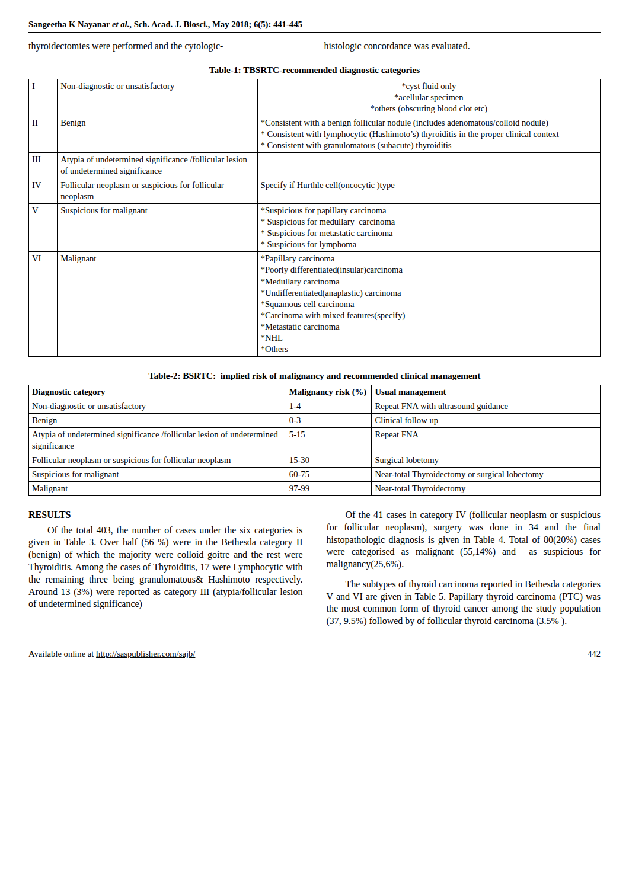Sangeetha K Nayanar et al., Sch. Acad. J. Biosci., May 2018; 6(5): 441-445
thyroidectomies were performed and the cytologic-
histologic concordance was evaluated.
Table-1: TBSRTC-recommended diagnostic categories
| I | Non-diagnostic or unsatisfactory | *cyst fluid only *acellular specimen *others (obscuring blood clot etc) |
| II | Benign | *Consistent with a benign follicular nodule (includes adenomatous/colloid nodule) * Consistent with lymphocytic (Hashimoto’s) thyroiditis in the proper clinical context * Consistent with granulomatous (subacute) thyroiditis |
| III | Atypia of undetermined significance /follicular lesion of undetermined significance | |
| IV | Follicular neoplasm or suspicious for follicular neoplasm | Specify if Hurthle cell(oncocytic )type |
| V | Suspicious for malignant | *Suspicious for papillary carcinoma * Suspicious for medullary carcinoma * Suspicious for metastatic carcinoma * Suspicious for lymphoma |
| VI | Malignant | *Papillary carcinoma *Poorly differentiated(insular)carcinoma *Medullary carcinoma *Undifferentiated(anaplastic) carcinoma *Squamous cell carcinoma *Carcinoma with mixed features(specify) *Metastatic carcinoma *NHL *Others |
Table-2: BSRTC: implied risk of malignancy and recommended clinical management
| Diagnostic category | Malignancy risk (%) | Usual management |
| --- | --- | --- |
| Non-diagnostic or unsatisfactory | 1-4 | Repeat FNA with ultrasound guidance |
| Benign | 0-3 | Clinical follow up |
| Atypia of undetermined significance /follicular lesion of undetermined significance | 5-15 | Repeat FNA |
| Follicular neoplasm or suspicious for follicular neoplasm | 15-30 | Surgical lobetomy |
| Suspicious for malignant | 60-75 | Near-total Thyroidectomy or surgical lobectomy |
| Malignant | 97-99 | Near-total Thyroidectomy |
RESULTS
Of the total 403, the number of cases under the six categories is given in Table 3. Over half (56 %) were in the Bethesda category II (benign) of which the majority were colloid goitre and the rest were Thyroiditis. Among the cases of Thyroiditis, 17 were Lymphocytic with the remaining three being granulomatous& Hashimoto respectively. Around 13 (3%) were reported as category III (atypia/follicular lesion of undetermined significance)
Of the 41 cases in category IV (follicular neoplasm or suspicious for follicular neoplasm), surgery was done in 34 and the final histopathologic diagnosis is given in Table 4. Total of 80(20%) cases were categorised as malignant (55,14%) and as suspicious for malignancy(25,6%).
The subtypes of thyroid carcinoma reported in Bethesda categories V and VI are given in Table 5. Papillary thyroid carcinoma (PTC) was the most common form of thyroid cancer among the study population (37, 9.5%) followed by of follicular thyroid carcinoma (3.5% ).
Available online at http://saspublisher.com/sajb/
442